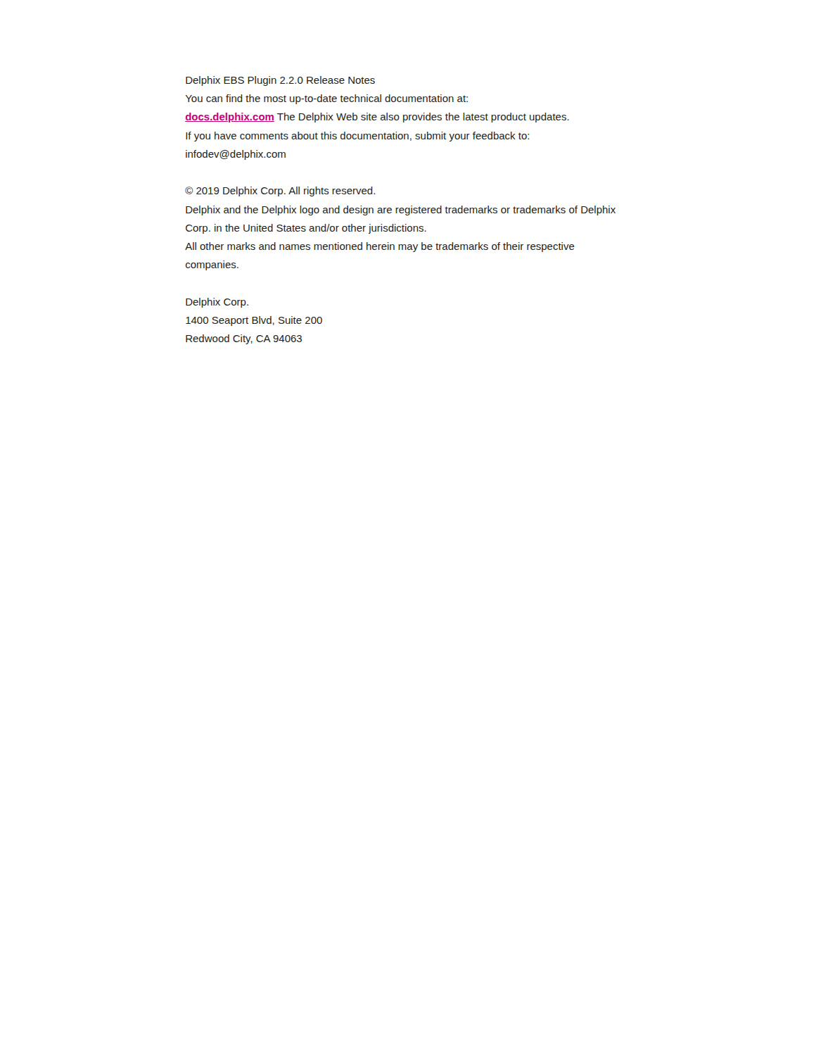Delphix EBS Plugin 2.2.0 Release Notes
You can find the most up-to-date technical documentation at:
docs.delphix.com The Delphix Web site also provides the latest product updates.
If you have comments about this documentation, submit your feedback to: infodev@delphix.com
© 2019 Delphix Corp. All rights reserved.
Delphix and the Delphix logo and design are registered trademarks or trademarks of Delphix Corp. in the United States and/or other jurisdictions.
All other marks and names mentioned herein may be trademarks of their respective companies.
Delphix Corp.
1400 Seaport Blvd, Suite 200
Redwood City, CA 94063